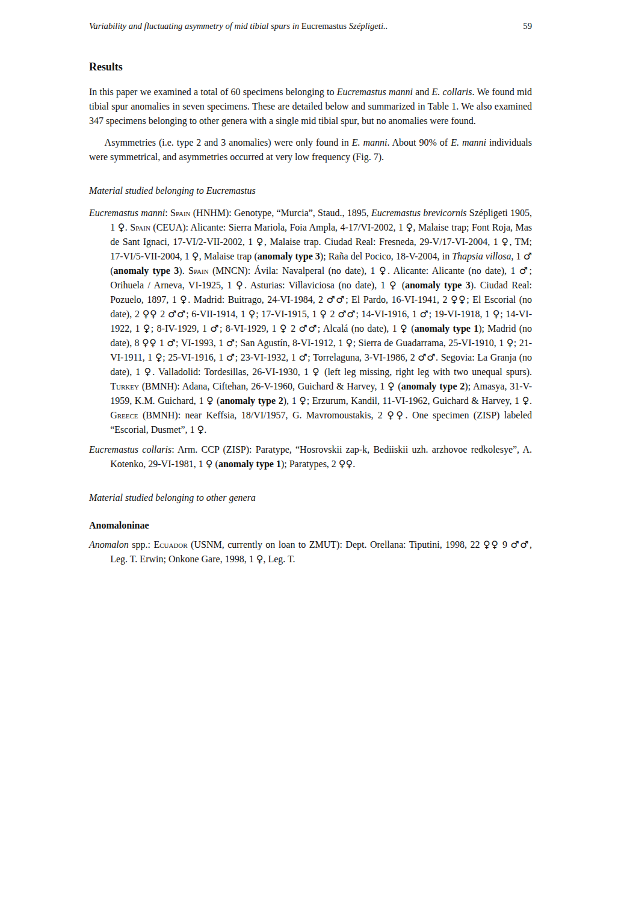Variability and fluctuating asymmetry of mid tibial spurs in Eucremastus Szépligeti.. 59
Results
In this paper we examined a total of 60 specimens belonging to Eucremastus manni and E. collaris. We found mid tibial spur anomalies in seven specimens. These are detailed below and summarized in Table 1. We also examined 347 specimens belonging to other genera with a single mid tibial spur, but no anomalies were found.
Asymmetries (i.e. type 2 and 3 anomalies) were only found in E. manni. About 90% of E. manni individuals were symmetrical, and asymmetries occurred at very low frequency (Fig. 7).
Material studied belonging to Eucremastus
Eucremastus manni: Spain (HNHM): Genotype, “Murcia”, Staud., 1895, Eucremastus brevicornis Szépligeti 1905, 1 ♀. Spain (CEUA): Alicante: Sierra Mariola, Foia Ampla, 4-17/VI-2002, 1 ♀, Malaise trap; Font Roja, Mas de Sant Ignaci, 17-VI/2-VII-2002, 1 ♀, Malaise trap. Ciudad Real: Fresneda, 29-V/17-VI-2004, 1 ♀, TM; 17-VI/5-VII-2004, 1 ♀, Malaise trap (anomaly type 3); Raña del Pocico, 18-V-2004, in Thapsia villosa, 1 ♂ (anomaly type 3). Spain (MNCN): Ávila: Navalperal (no date), 1 ♀. Alicante: Alicante (no date), 1 ♂; Orihuela / Arneva, VI-1925, 1 ♀. Asturias: Villaviciosa (no date), 1 ♀ (anomaly type 3). Ciudad Real: Pozuelo, 1897, 1 ♀. Madrid: Buitrago, 24-VI-1984, 2 ♂♂; El Pardo, 16-VI-1941, 2 ♀♀; El Escorial (no date), 2 ♀♀ 2 ♂♂; 6-VII-1914, 1 ♀; 17-VI-1915, 1 ♀ 2 ♂♂; 14-VI-1916, 1 ♂; 19-VI-1918, 1 ♀; 14-VI-1922, 1 ♀; 8-IV-1929, 1 ♂; 8-VI-1929, 1 ♀ 2 ♂♂; Alcalá (no date), 1 ♀ (anomaly type 1); Madrid (no date), 8 ♀♀ 1 ♂; VI-1993, 1 ♂; San Agustín, 8-VI-1912, 1 ♀; Sierra de Guadarrama, 25-VI-1910, 1 ♀; 21-VI-1911, 1 ♀; 25-VI-1916, 1 ♂; 23-VI-1932, 1 ♂; Torrelaguna, 3-VI-1986, 2 ♂♂. Segovia: La Granja (no date), 1 ♀. Valladolid: Tordesillas, 26-VI-1930, 1 ♀ (left leg missing, right leg with two unequal spurs). Turkey (BMNH): Adana, Ciftehan, 26-V-1960, Guichard & Harvey, 1 ♀ (anomaly type 2); Amasya, 31-V-1959, K.M. Guichard, 1 ♀ (anomaly type 2), 1 ♀; Erzurum, Kandil, 11-VI-1962, Guichard & Harvey, 1 ♀. Greece (BMNH): near Keffsia, 18/VI/1957, G. Mavromoustakis, 2 ♀♀. One specimen (ZISP) labeled “Escorial, Dusmet”, 1 ♀.
Eucremastus collaris: Arm. CCP (ZISP): Paratype, “Hosrovskii zap-k, Bediiskii uzh. arzhovoe redkolesye”, A. Kotenko, 29-VI-1981, 1 ♀ (anomaly type 1); Paratypes, 2 ♀♀.
Material studied belonging to other genera
Anomaloninae
Anomalon spp.: Ecuador (USNM, currently on loan to ZMUT): Dept. Orellana: Tiputini, 1998, 22 ♀♀ 9 ♂♂, Leg. T. Erwin; Onkone Gare, 1998, 1 ♀, Leg. T.